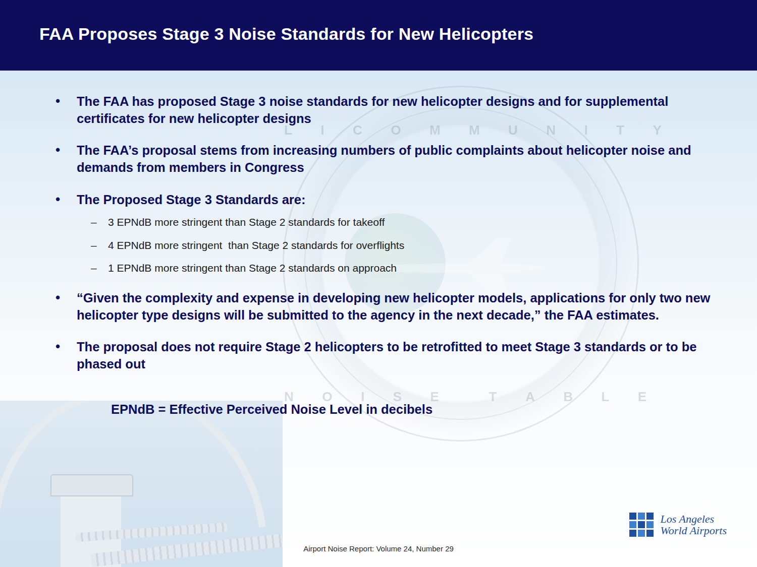FAA Proposes Stage 3 Noise Standards for New Helicopters
L I C O M M U N I T Y
N O I S E T A B L E
The FAA has proposed Stage 3 noise standards for new helicopter designs and for supplemental certificates for new helicopter designs
The FAA’s proposal stems from increasing numbers of public complaints about helicopter noise and demands from members in Congress
The Proposed Stage 3 Standards are:
3 EPNdB more stringent than Stage 2 standards for takeoff
4 EPNdB more stringent than Stage 2 standards for overflights
1 EPNdB more stringent than Stage 2 standards on approach
“Given the complexity and expense in developing new helicopter models, applications for only two new helicopter type designs will be submitted to the agency in the next decade,” the FAA estimates.
The proposal does not require Stage 2 helicopters to be retrofitted to meet Stage 3 standards or to be phased out
EPNdB = Effective Perceived Noise Level in decibels
Los Angeles World Airports
Airport Noise Report: Volume 24, Number 29